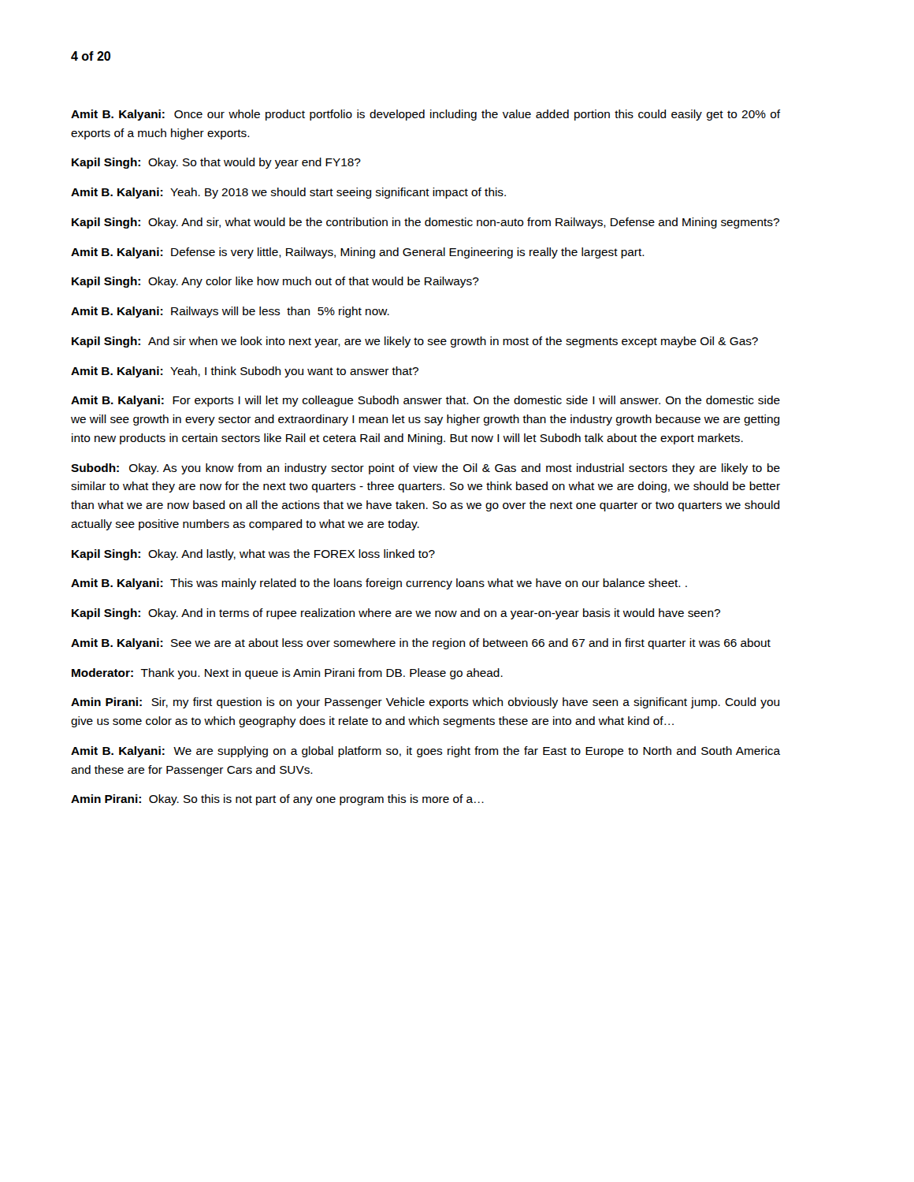4 of 20
Amit B. Kalyani: Once our whole product portfolio is developed including the value added portion this could easily get to 20% of exports of a much higher exports.
Kapil Singh: Okay. So that would by year end FY18?
Amit B. Kalyani: Yeah. By 2018 we should start seeing significant impact of this.
Kapil Singh: Okay. And sir, what would be the contribution in the domestic non-auto from Railways, Defense and Mining segments?
Amit B. Kalyani: Defense is very little, Railways, Mining and General Engineering is really the largest part.
Kapil Singh: Okay. Any color like how much out of that would be Railways?
Amit B. Kalyani: Railways will be less than 5% right now.
Kapil Singh: And sir when we look into next year, are we likely to see growth in most of the segments except maybe Oil & Gas?
Amit B. Kalyani: Yeah, I think Subodh you want to answer that?
Amit B. Kalyani: For exports I will let my colleague Subodh answer that. On the domestic side I will answer. On the domestic side we will see growth in every sector and extraordinary I mean let us say higher growth than the industry growth because we are getting into new products in certain sectors like Rail et cetera Rail and Mining. But now I will let Subodh talk about the export markets.
Subodh: Okay. As you know from an industry sector point of view the Oil & Gas and most industrial sectors they are likely to be similar to what they are now for the next two quarters - three quarters. So we think based on what we are doing, we should be better than what we are now based on all the actions that we have taken. So as we go over the next one quarter or two quarters we should actually see positive numbers as compared to what we are today.
Kapil Singh: Okay. And lastly, what was the FOREX loss linked to?
Amit B. Kalyani: This was mainly related to the loans foreign currency loans what we have on our balance sheet. .
Kapil Singh: Okay. And in terms of rupee realization where are we now and on a year-on-year basis it would have seen?
Amit B. Kalyani: See we are at about less over somewhere in the region of between 66 and 67 and in first quarter it was 66 about
Moderator: Thank you. Next in queue is Amin Pirani from DB. Please go ahead.
Amin Pirani: Sir, my first question is on your Passenger Vehicle exports which obviously have seen a significant jump. Could you give us some color as to which geography does it relate to and which segments these are into and what kind of…
Amit B. Kalyani: We are supplying on a global platform so, it goes right from the far East to Europe to North and South America and these are for Passenger Cars and SUVs.
Amin Pirani: Okay. So this is not part of any one program this is more of a…